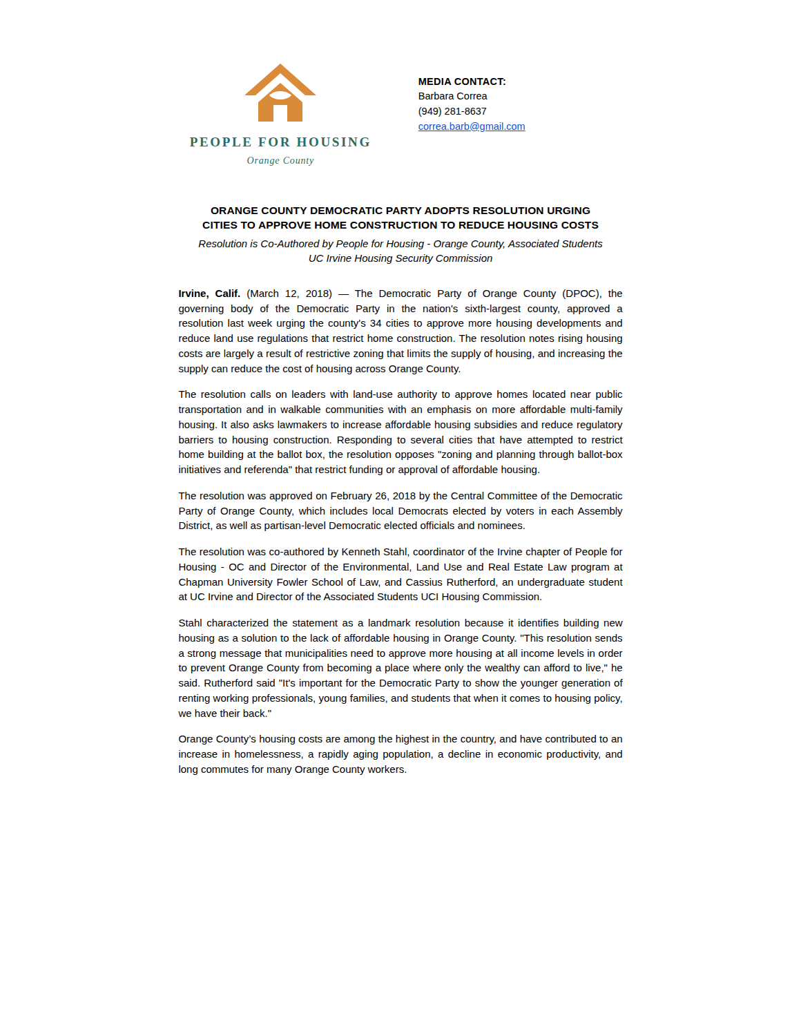PEOPLE FOR HOUSING
Orange County
MEDIA CONTACT:
Barbara Correa
(949) 281-8637
correa.barb@gmail.com
ORANGE COUNTY DEMOCRATIC PARTY ADOPTS RESOLUTION URGING
CITIES TO APPROVE HOME CONSTRUCTION TO REDUCE HOUSING COSTS
Resolution is Co-Authored by People for Housing - Orange County, Associated Students
UC Irvine Housing Security Commission
Irvine, Calif. (March 12, 2018) — The Democratic Party of Orange County (DPOC), the governing body of the Democratic Party in the nation's sixth-largest county, approved a resolution last week urging the county's 34 cities to approve more housing developments and reduce land use regulations that restrict home construction. The resolution notes rising housing costs are largely a result of restrictive zoning that limits the supply of housing, and increasing the supply can reduce the cost of housing across Orange County.
The resolution calls on leaders with land-use authority to approve homes located near public transportation and in walkable communities with an emphasis on more affordable multi-family housing. It also asks lawmakers to increase affordable housing subsidies and reduce regulatory barriers to housing construction. Responding to several cities that have attempted to restrict home building at the ballot box, the resolution opposes "zoning and planning through ballot-box initiatives and referenda" that restrict funding or approval of affordable housing.
The resolution was approved on February 26, 2018 by the Central Committee of the Democratic Party of Orange County, which includes local Democrats elected by voters in each Assembly District, as well as partisan-level Democratic elected officials and nominees.
The resolution was co-authored by Kenneth Stahl, coordinator of the Irvine chapter of People for Housing - OC and Director of the Environmental, Land Use and Real Estate Law program at Chapman University Fowler School of Law, and Cassius Rutherford, an undergraduate student at UC Irvine and Director of the Associated Students UCI Housing Commission.
Stahl characterized the statement as a landmark resolution because it identifies building new housing as a solution to the lack of affordable housing in Orange County. "This resolution sends a strong message that municipalities need to approve more housing at all income levels in order to prevent Orange County from becoming a place where only the wealthy can afford to live," he said. Rutherford said "It's important for the Democratic Party to show the younger generation of renting working professionals, young families, and students that when it comes to housing policy, we have their back."
Orange County’s housing costs are among the highest in the country, and have contributed to an increase in homelessness, a rapidly aging population, a decline in economic productivity, and long commutes for many Orange County workers.